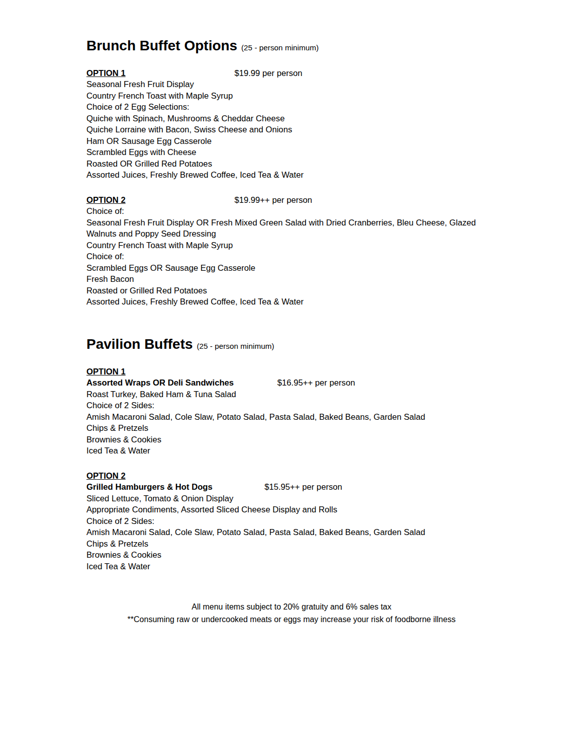Brunch Buffet Options (25 - person minimum)
OPTION 1
$19.99 per person
Seasonal Fresh Fruit Display
Country French Toast with Maple Syrup
Choice of 2 Egg Selections:
Quiche with Spinach, Mushrooms & Cheddar Cheese
Quiche Lorraine with Bacon, Swiss Cheese and Onions
Ham OR Sausage Egg Casserole
Scrambled Eggs with Cheese
Roasted OR Grilled Red Potatoes
Assorted Juices, Freshly Brewed Coffee, Iced Tea & Water
OPTION 2
$19.99++ per person
Choice of:
Seasonal Fresh Fruit Display OR Fresh Mixed Green Salad with Dried Cranberries, Bleu Cheese, Glazed Walnuts and Poppy Seed Dressing
Country French Toast with Maple Syrup
Choice of:
Scrambled Eggs OR Sausage Egg Casserole
Fresh Bacon
Roasted or Grilled Red Potatoes
Assorted Juices, Freshly Brewed Coffee, Iced Tea & Water
Pavilion Buffets (25 - person minimum)
OPTION 1
Assorted Wraps OR Deli Sandwiches $16.95++ per person
Roast Turkey, Baked Ham & Tuna Salad
Choice of 2 Sides:
Amish Macaroni Salad, Cole Slaw, Potato Salad, Pasta Salad, Baked Beans, Garden Salad
Chips & Pretzels
Brownies & Cookies
Iced Tea & Water
OPTION 2
Grilled Hamburgers & Hot Dogs $15.95++ per person
Sliced Lettuce, Tomato & Onion Display
Appropriate Condiments, Assorted Sliced Cheese Display and Rolls
Choice of 2 Sides:
Amish Macaroni Salad, Cole Slaw, Potato Salad, Pasta Salad, Baked Beans, Garden Salad
Chips & Pretzels
Brownies & Cookies
Iced Tea & Water
All menu items subject to 20% gratuity and 6% sales tax
**Consuming raw or undercooked meats or eggs may increase your risk of foodborne illness